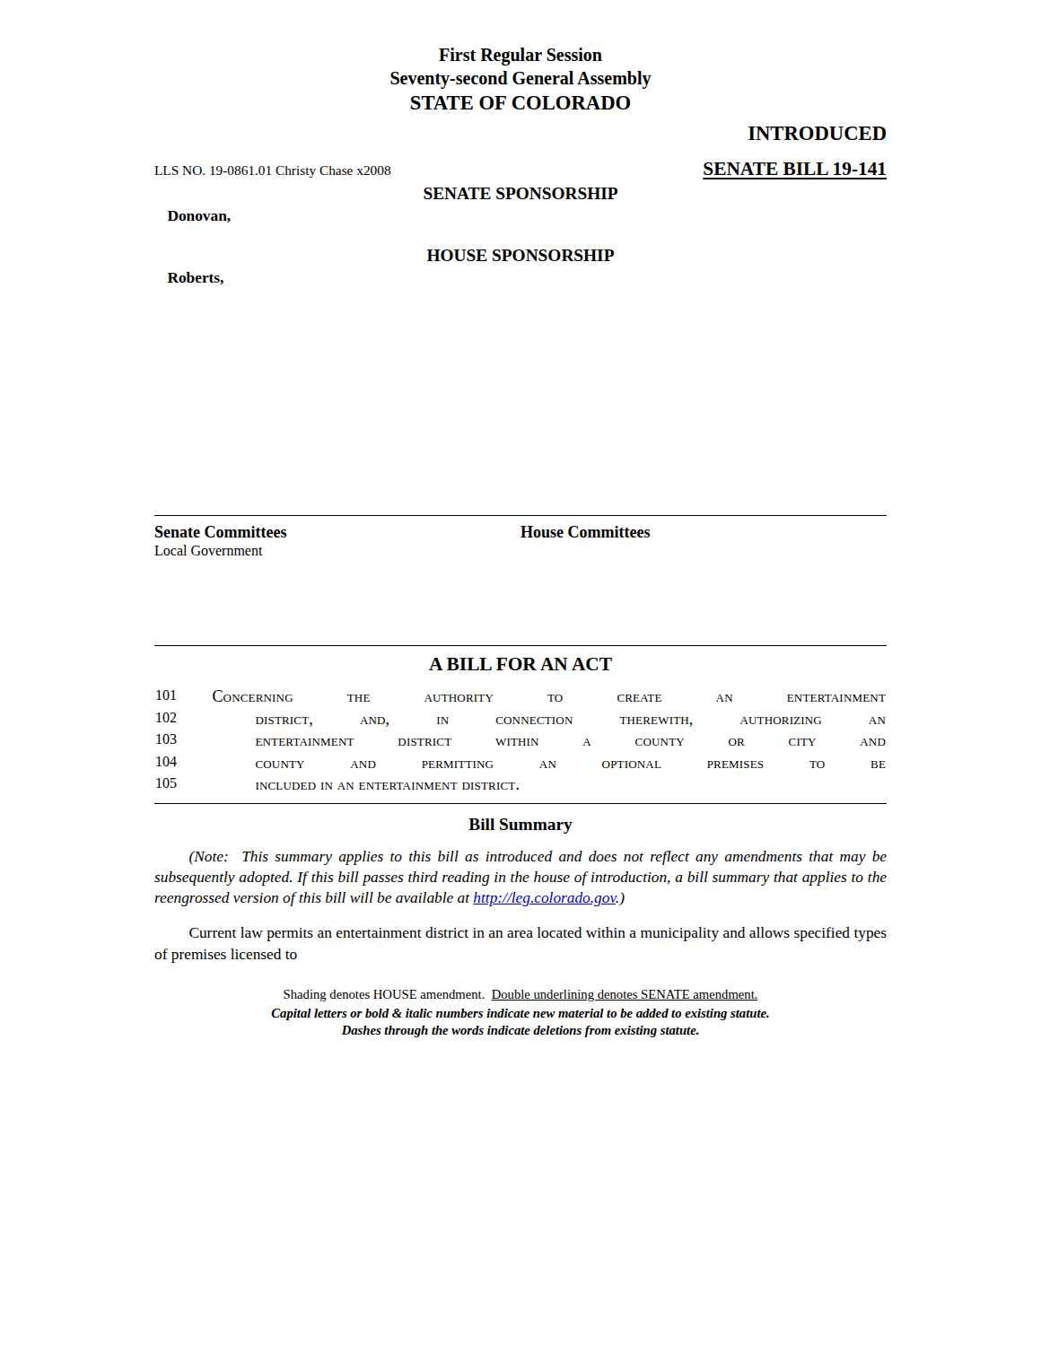First Regular Session
Seventy-second General Assembly
STATE OF COLORADO
INTRODUCED
LLS NO. 19-0861.01 Christy Chase x2008 SENATE BILL 19-141
SENATE SPONSORSHIP
Donovan,
HOUSE SPONSORSHIP
Roberts,
Senate Committees
Local Government
House Committees
A BILL FOR AN ACT
| 101 | Concerning the authority to create an entertainment |
| 102 | district, and, in connection therewith, authorizing an |
| 103 | entertainment district within a county or city and |
| 104 | county and permitting an optional premises to be |
| 105 | included in an entertainment district. |
Bill Summary
(Note: This summary applies to this bill as introduced and does not reflect any amendments that may be subsequently adopted. If this bill passes third reading in the house of introduction, a bill summary that applies to the reengrossed version of this bill will be available at http://leg.colorado.gov.)
Current law permits an entertainment district in an area located within a municipality and allows specified types of premises licensed to
Shading denotes HOUSE amendment. Double underlining denotes SENATE amendment.
Capital letters or bold & italic numbers indicate new material to be added to existing statute.
Dashes through the words indicate deletions from existing statute.